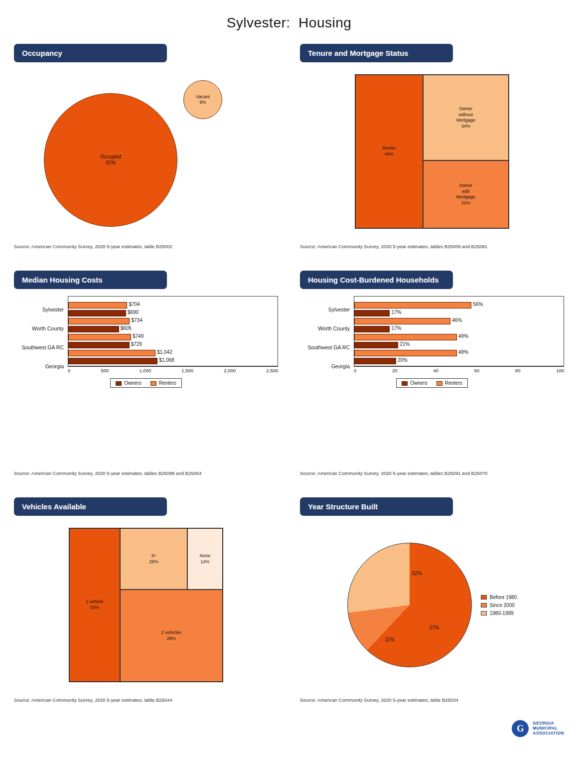Sylvester: Housing
Occupancy
Occupied
91%
Vacant
9%
Source: American Community Survey, 2020 5-year estimates, table B25002
Tenure and Mortgage Status
Renter
44%
Owner
without
Mortgage
34%
Owner
with
Mortgage
22%
Source: American Community Survey, 2020 5-year estimates, tables B25009 and B25081
Median Housing Costs
Sylvester
Worth County
Southwest GA RC
Georgia
$704
$690
$734
$605
$749
$729
$1,042
$1,068
05001,0001,5002,0002,500
Owners Renters
Source: American Community Survey, 2020 5-year estimates, tables B25088 and B25064
Housing Cost-Burdened Households
Sylvester
Worth County
Southwest GA RC
Georgia
56%
17%
46%
17%
49%
21%
49%
20%
020406080100
Owners Renters
Source: American Community Survey, 2020 5-year estimates, tables B25091 and B25070
Vehicles Available
1 vehicle
33%
3+
26%
None
14%
2 vehicles
28%
Source: American Community Survey, 2020 5-year estimates, table B25044
Year Structure Built
62% 11% 27%
Before 1980
Since 2000
1980-1999
Source: American Community Survey, 2020 5-year estimates, table B25034
G
GEORGIA
MUNICIPAL
ASSOCIATION